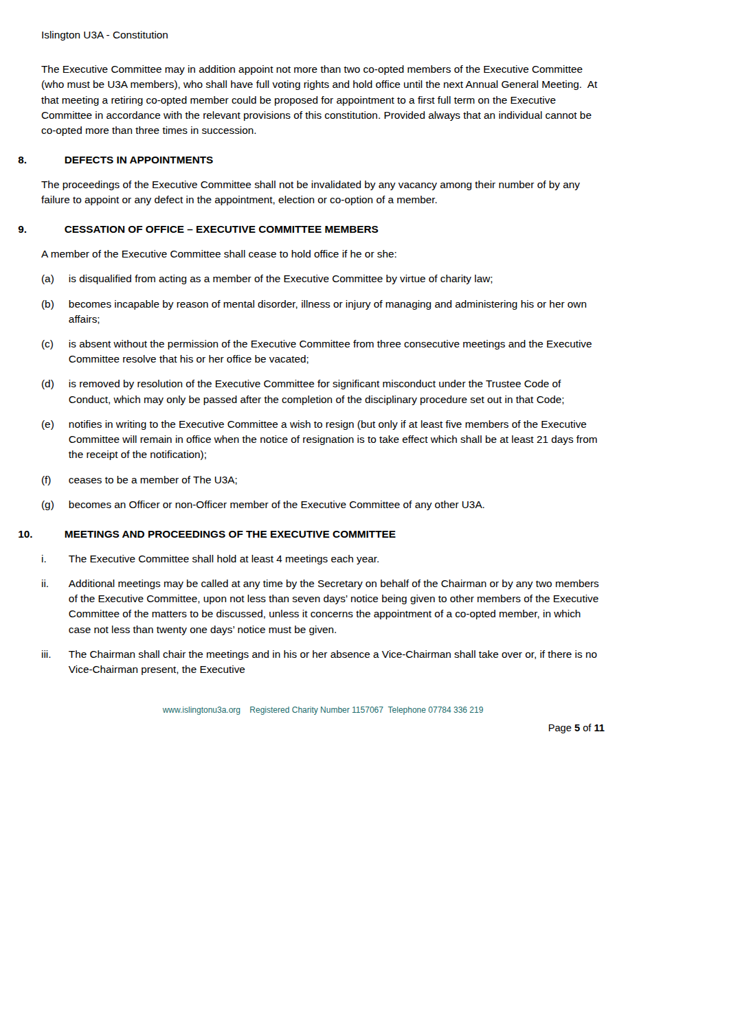Islington U3A - Constitution
The Executive Committee may in addition appoint not more than two co-opted members of the Executive Committee (who must be U3A members), who shall have full voting rights and hold office until the next Annual General Meeting. At that meeting a retiring co-opted member could be proposed for appointment to a first full term on the Executive Committee in accordance with the relevant provisions of this constitution. Provided always that an individual cannot be co-opted more than three times in succession.
8. DEFECTS IN APPOINTMENTS
The proceedings of the Executive Committee shall not be invalidated by any vacancy among their number of by any failure to appoint or any defect in the appointment, election or co-option of a member.
9. CESSATION OF OFFICE – EXECUTIVE COMMITTEE MEMBERS
A member of the Executive Committee shall cease to hold office if he or she:
(a) is disqualified from acting as a member of the Executive Committee by virtue of charity law;
(b) becomes incapable by reason of mental disorder, illness or injury of managing and administering his or her own affairs;
(c) is absent without the permission of the Executive Committee from three consecutive meetings and the Executive Committee resolve that his or her office be vacated;
(d) is removed by resolution of the Executive Committee for significant misconduct under the Trustee Code of Conduct, which may only be passed after the completion of the disciplinary procedure set out in that Code;
(e) notifies in writing to the Executive Committee a wish to resign (but only if at least five members of the Executive Committee will remain in office when the notice of resignation is to take effect which shall be at least 21 days from the receipt of the notification);
(f) ceases to be a member of The U3A;
(g) becomes an Officer or non-Officer member of the Executive Committee of any other U3A.
10. MEETINGS AND PROCEEDINGS OF THE EXECUTIVE COMMITTEE
i. The Executive Committee shall hold at least 4 meetings each year.
ii. Additional meetings may be called at any time by the Secretary on behalf of the Chairman or by any two members of the Executive Committee, upon not less than seven days’ notice being given to other members of the Executive Committee of the matters to be discussed, unless it concerns the appointment of a co-opted member, in which case not less than twenty one days’ notice must be given.
iii. The Chairman shall chair the meetings and in his or her absence a Vice-Chairman shall take over or, if there is no Vice-Chairman present, the Executive
www.islingtonu3a.org Registered Charity Number 1157067 Telephone 07784 336 219
Page 5 of 11